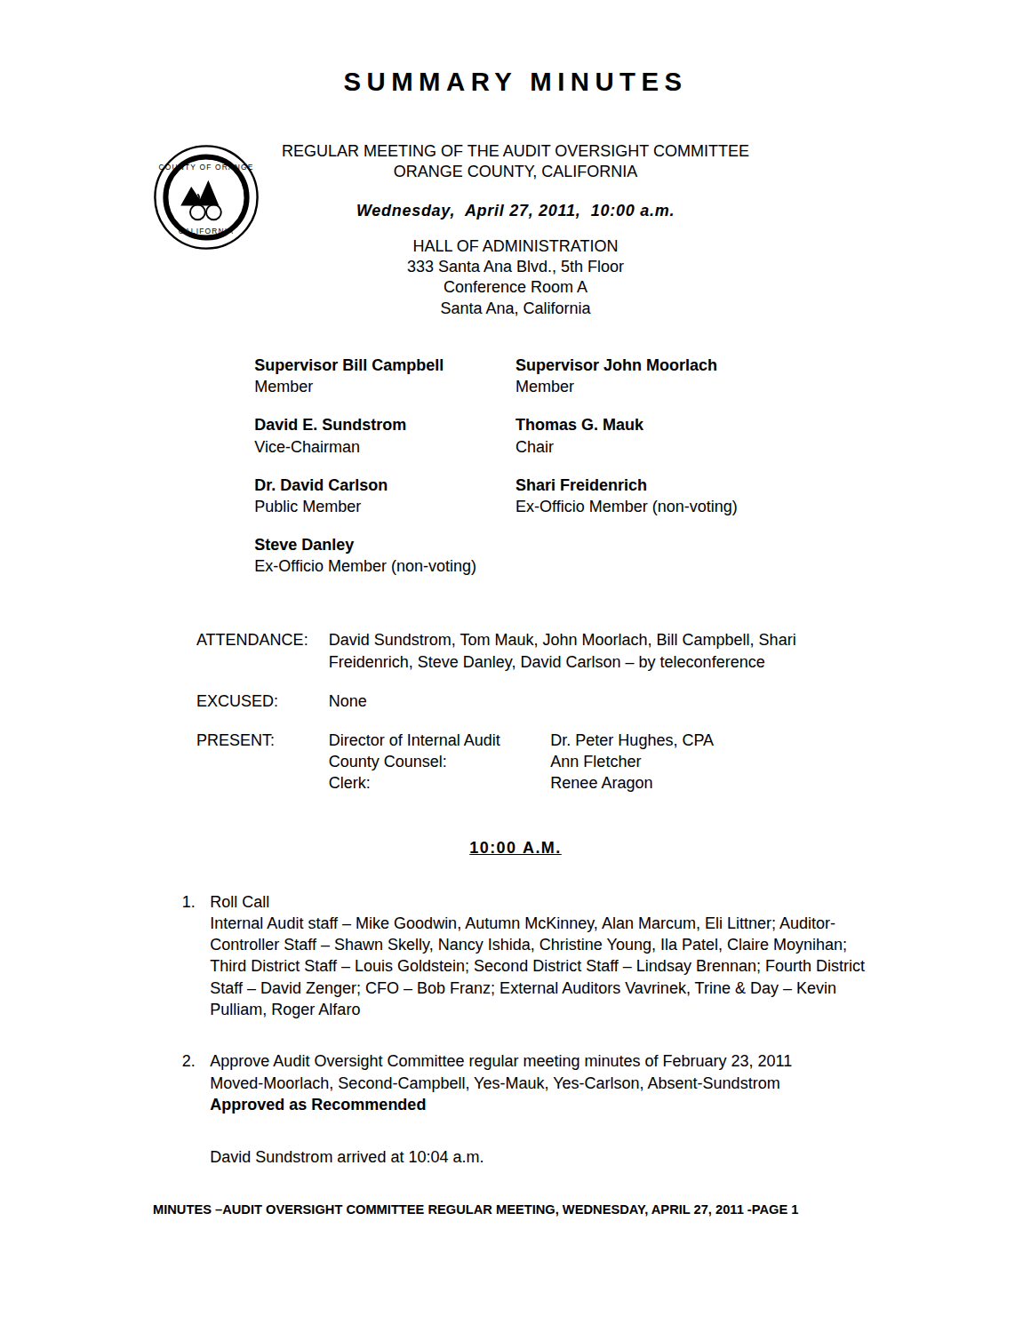SUMMARY MINUTES
COUNTY OF ORANGE CALIFORNIA
REGULAR MEETING OF THE AUDIT OVERSIGHT COMMITTEE
ORANGE COUNTY, CALIFORNIA
Wednesday, April 27, 2011, 10:00 a.m.
HALL OF ADMINISTRATION
333 Santa Ana Blvd., 5th Floor
Conference Room A
Santa Ana, California
| Supervisor Bill Campbell Member | Supervisor John Moorlach Member |
| David E. Sundstrom Vice-Chairman | Thomas G. Mauk Chair |
| Dr. David Carlson Public Member | Shari Freidenrich Ex-Officio Member (non-voting) |
| Steve Danley Ex-Officio Member (non-voting) | |
| ATTENDANCE: | David Sundstrom, Tom Mauk, John Moorlach, Bill Campbell, Shari Freidenrich, Steve Danley, David Carlson – by teleconference |
| EXCUSED: | None |
| PRESENT: | Director of Internal Audit County Counsel: Clerk: | Dr. Peter Hughes, CPA Ann Fletcher Renee Aragon |
10:00 A.M.
Roll Call
Internal Audit staff – Mike Goodwin, Autumn McKinney, Alan Marcum, Eli Littner; Auditor-Controller Staff – Shawn Skelly, Nancy Ishida, Christine Young, Ila Patel, Claire Moynihan; Third District Staff – Louis Goldstein; Second District Staff – Lindsay Brennan; Fourth District Staff – David Zenger; CFO – Bob Franz; External Auditors Vavrinek, Trine & Day – Kevin Pulliam, Roger Alfaro
Approve Audit Oversight Committee regular meeting minutes of February 23, 2011
Moved-Moorlach, Second-Campbell, Yes-Mauk, Yes-Carlson, Absent-Sundstrom
Approved as Recommended
David Sundstrom arrived at 10:04 a.m.
MINUTES –AUDIT OVERSIGHT COMMITTEE REGULAR MEETING, WEDNESDAY, APRIL 27, 2011 -PAGE 1